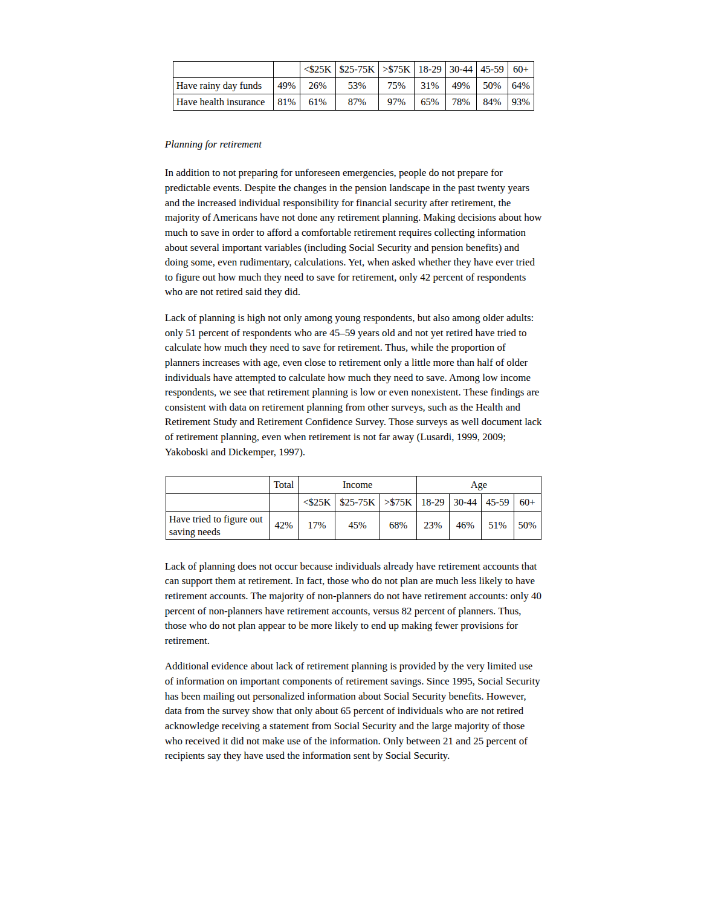| | | <$25K | $25-75K | >$75K | 18-29 | 30-44 | 45-59 | 60+ |
| Have rainy day funds | 49% | 26% | 53% | 75% | 31% | 49% | 50% | 64% |
| Have health insurance | 81% | 61% | 87% | 97% | 65% | 78% | 84% | 93% |
Planning for retirement
In addition to not preparing for unforeseen emergencies, people do not prepare for predictable events. Despite the changes in the pension landscape in the past twenty years and the increased individual responsibility for financial security after retirement, the majority of Americans have not done any retirement planning. Making decisions about how much to save in order to afford a comfortable retirement requires collecting information about several important variables (including Social Security and pension benefits) and doing some, even rudimentary, calculations. Yet, when asked whether they have ever tried to figure out how much they need to save for retirement, only 42 percent of respondents who are not retired said they did.
Lack of planning is high not only among young respondents, but also among older adults: only 51 percent of respondents who are 45–59 years old and not yet retired have tried to calculate how much they need to save for retirement. Thus, while the proportion of planners increases with age, even close to retirement only a little more than half of older individuals have attempted to calculate how much they need to save. Among low income respondents, we see that retirement planning is low or even nonexistent. These findings are consistent with data on retirement planning from other surveys, such as the Health and Retirement Study and Retirement Confidence Survey. Those surveys as well document lack of retirement planning, even when retirement is not far away (Lusardi, 1999, 2009; Yakoboski and Dickemper, 1997).
| | Total | Income | Age |
| | | <$25K | $25-75K | >$75K | 18-29 | 30-44 | 45-59 | 60+ |
| Have tried to figure out saving needs | 42% | 17% | 45% | 68% | 23% | 46% | 51% | 50% |
Lack of planning does not occur because individuals already have retirement accounts that can support them at retirement. In fact, those who do not plan are much less likely to have retirement accounts. The majority of non-planners do not have retirement accounts: only 40 percent of non-planners have retirement accounts, versus 82 percent of planners. Thus, those who do not plan appear to be more likely to end up making fewer provisions for retirement.
Additional evidence about lack of retirement planning is provided by the very limited use of information on important components of retirement savings. Since 1995, Social Security has been mailing out personalized information about Social Security benefits. However, data from the survey show that only about 65 percent of individuals who are not retired acknowledge receiving a statement from Social Security and the large majority of those who received it did not make use of the information. Only between 21 and 25 percent of recipients say they have used the information sent by Social Security.